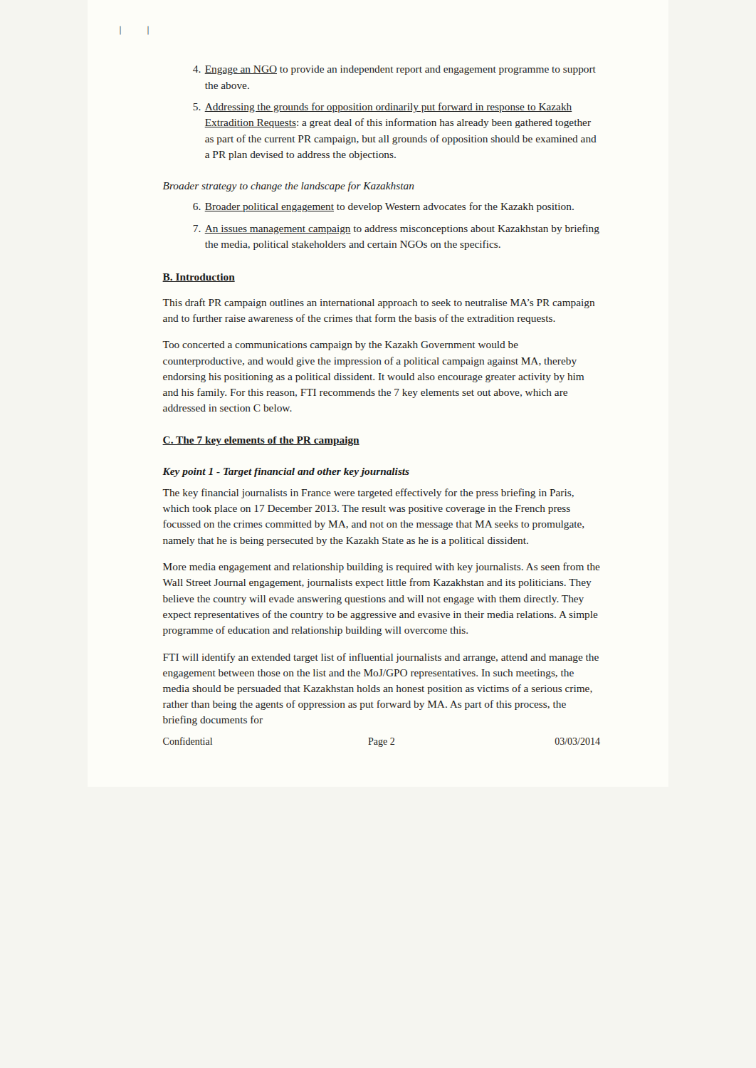∣ ∣
Engage an NGO to provide an independent report and engagement programme to support the above.
Addressing the grounds for opposition ordinarily put forward in response to Kazakh Extradition Requests: a great deal of this information has already been gathered together as part of the current PR campaign, but all grounds of opposition should be examined and a PR plan devised to address the objections.
Broader strategy to change the landscape for Kazakhstan
Broader political engagement to develop Western advocates for the Kazakh position.
An issues management campaign to address misconceptions about Kazakhstan by briefing the media, political stakeholders and certain NGOs on the specifics.
B. Introduction
This draft PR campaign outlines an international approach to seek to neutralise MA’s PR campaign and to further raise awareness of the crimes that form the basis of the extradition requests.
Too concerted a communications campaign by the Kazakh Government would be counterproductive, and would give the impression of a political campaign against MA, thereby endorsing his positioning as a political dissident. It would also encourage greater activity by him and his family. For this reason, FTI recommends the 7 key elements set out above, which are addressed in section C below.
C. The 7 key elements of the PR campaign
Key point 1 - Target financial and other key journalists
The key financial journalists in France were targeted effectively for the press briefing in Paris, which took place on 17 December 2013. The result was positive coverage in the French press focussed on the crimes committed by MA, and not on the message that MA seeks to promulgate, namely that he is being persecuted by the Kazakh State as he is a political dissident.
More media engagement and relationship building is required with key journalists. As seen from the Wall Street Journal engagement, journalists expect little from Kazakhstan and its politicians. They believe the country will evade answering questions and will not engage with them directly. They expect representatives of the country to be aggressive and evasive in their media relations. A simple programme of education and relationship building will overcome this.
FTI will identify an extended target list of influential journalists and arrange, attend and manage the engagement between those on the list and the MoJ/GPO representatives. In such meetings, the media should be persuaded that Kazakhstan holds an honest position as victims of a serious crime, rather than being the agents of oppression as put forward by MA. As part of this process, the briefing documents for
Confidential Page 2 03/03/2014